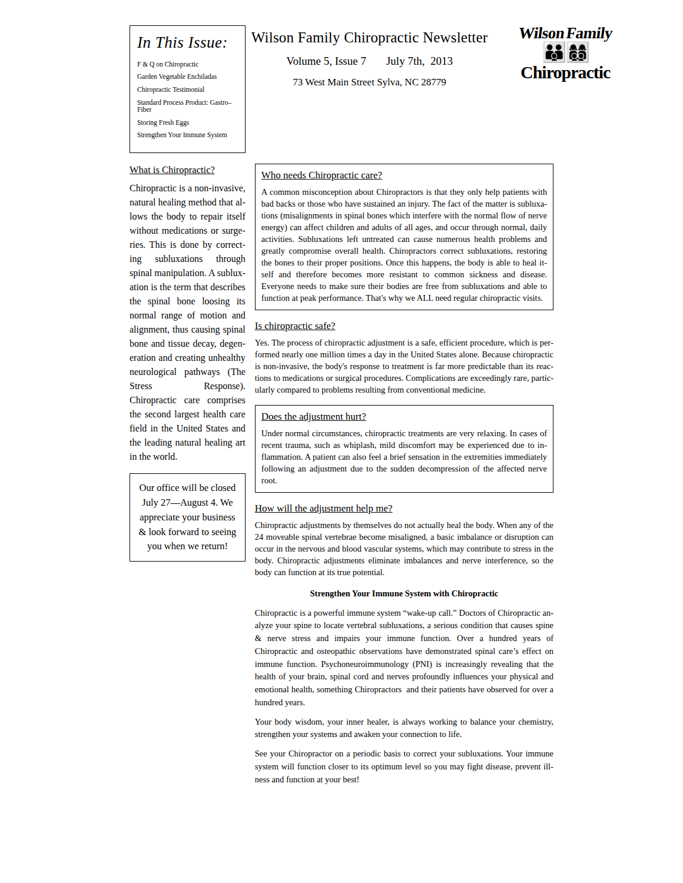In This Issue:
F & Q on Chiropractic
Garden Vegetable Enchiladas
Chiropractic Testimonial
Standard Process Product: Gastro–Fiber
Storing Fresh Eggs
Strengthen Your Immune System
Wilson Family Chiropractic Newsletter
Volume 5, Issue 7 July 7th, 2013
73 West Main Street Sylva, NC 28779
Wilson Family
👪👩‍👩‍👦‍👦
Chiropractic
What is Chiropractic?
Chiropractic is a non-invasive, natural healing method that allows the body to repair itself without medications or surgeries. This is done by correcting subluxations through spinal manipulation. A subluxation is the term that describes the spinal bone loosing its normal range of motion and alignment, thus causing spinal bone and tissue decay, degeneration and creating unhealthy neurological pathways (The Stress Response). Chiropractic care comprises the second largest health care field in the United States and the leading natural healing art in the world.
Our office will be closed July 27—August 4. We appreciate your business & look forward to seeing you when we return!
Who needs Chiropractic care?
A common misconception about Chiropractors is that they only help patients with bad backs or those who have sustained an injury. The fact of the matter is subluxations (misalignments in spinal bones which interfere with the normal flow of nerve energy) can affect children and adults of all ages, and occur through normal, daily activities. Subluxations left untreated can cause numerous health problems and greatly compromise overall health. Chiropractors correct subluxations, restoring the bones to their proper positions. Once this happens, the body is able to heal itself and therefore becomes more resistant to common sickness and disease. Everyone needs to make sure their bodies are free from subluxations and able to function at peak performance. That's why we ALL need regular chiropractic visits.
Is chiropractic safe?
Yes. The process of chiropractic adjustment is a safe, efficient procedure, which is performed nearly one million times a day in the United States alone. Because chiropractic is non-invasive, the body's response to treatment is far more predictable than its reactions to medications or surgical procedures. Complications are exceedingly rare, particularly compared to problems resulting from conventional medicine.
Does the adjustment hurt?
Under normal circumstances, chiropractic treatments are very relaxing. In cases of recent trauma, such as whiplash, mild discomfort may be experienced due to inflammation. A patient can also feel a brief sensation in the extremities immediately following an adjustment due to the sudden decompression of the affected nerve root.
How will the adjustment help me?
Chiropractic adjustments by themselves do not actually heal the body. When any of the 24 moveable spinal vertebrae become misaligned, a basic imbalance or disruption can occur in the nervous and blood vascular systems, which may contribute to stress in the body. Chiropractic adjustments eliminate imbalances and nerve interference, so the body can function at its true potential.
Strengthen Your Immune System with Chiropractic
Chiropractic is a powerful immune system “wake-up call.” Doctors of Chiropractic analyze your spine to locate vertebral subluxations, a serious condition that causes spine & nerve stress and impairs your immune function. Over a hundred years of Chiropractic and osteopathic observations have demonstrated spinal care’s effect on immune function. Psychoneuroimmunology (PNI) is increasingly revealing that the health of your brain, spinal cord and nerves profoundly influences your physical and emotional health, something Chiropractors and their patients have observed for over a hundred years.
Your body wisdom, your inner healer, is always working to balance your chemistry, strengthen your systems and awaken your connection to life.
See your Chiropractor on a periodic basis to correct your subluxations. Your immune system will function closer to its optimum level so you may fight disease, prevent illness and function at your best!